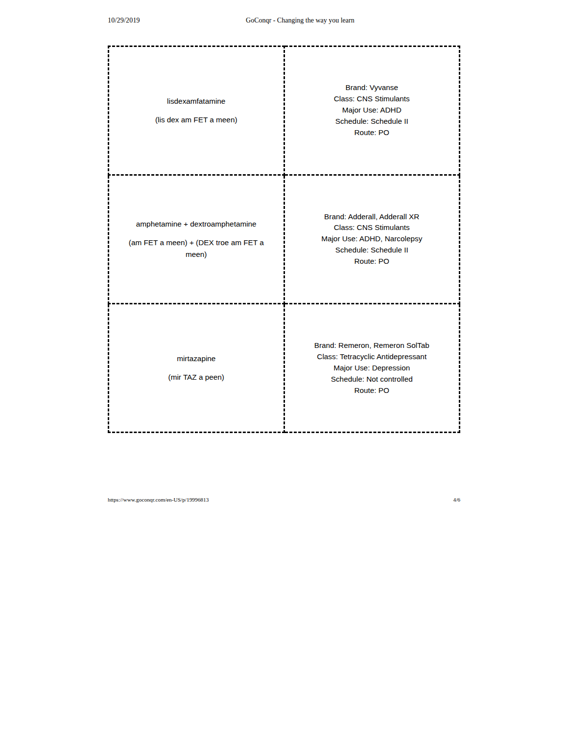10/29/2019 GoConqr - Changing the way you learn
| lisdexamfatamine (lis dex am FET a meen) | Brand: Vyvanse Class: CNS Stimulants Major Use: ADHD Schedule: Schedule II Route: PO |
| amphetamine + dextroamphetamine (am FET a meen) + (DEX troe am FET a meen) | Brand: Adderall, Adderall XR Class: CNS Stimulants Major Use: ADHD, Narcolepsy Schedule: Schedule II Route: PO |
| mirtazapine (mir TAZ a peen) | Brand: Remeron, Remeron SolTab Class: Tetracyclic Antidepressant Major Use: Depression Schedule: Not controlled Route: PO |
https://www.goconqr.com/en-US/p/19996813 4/6